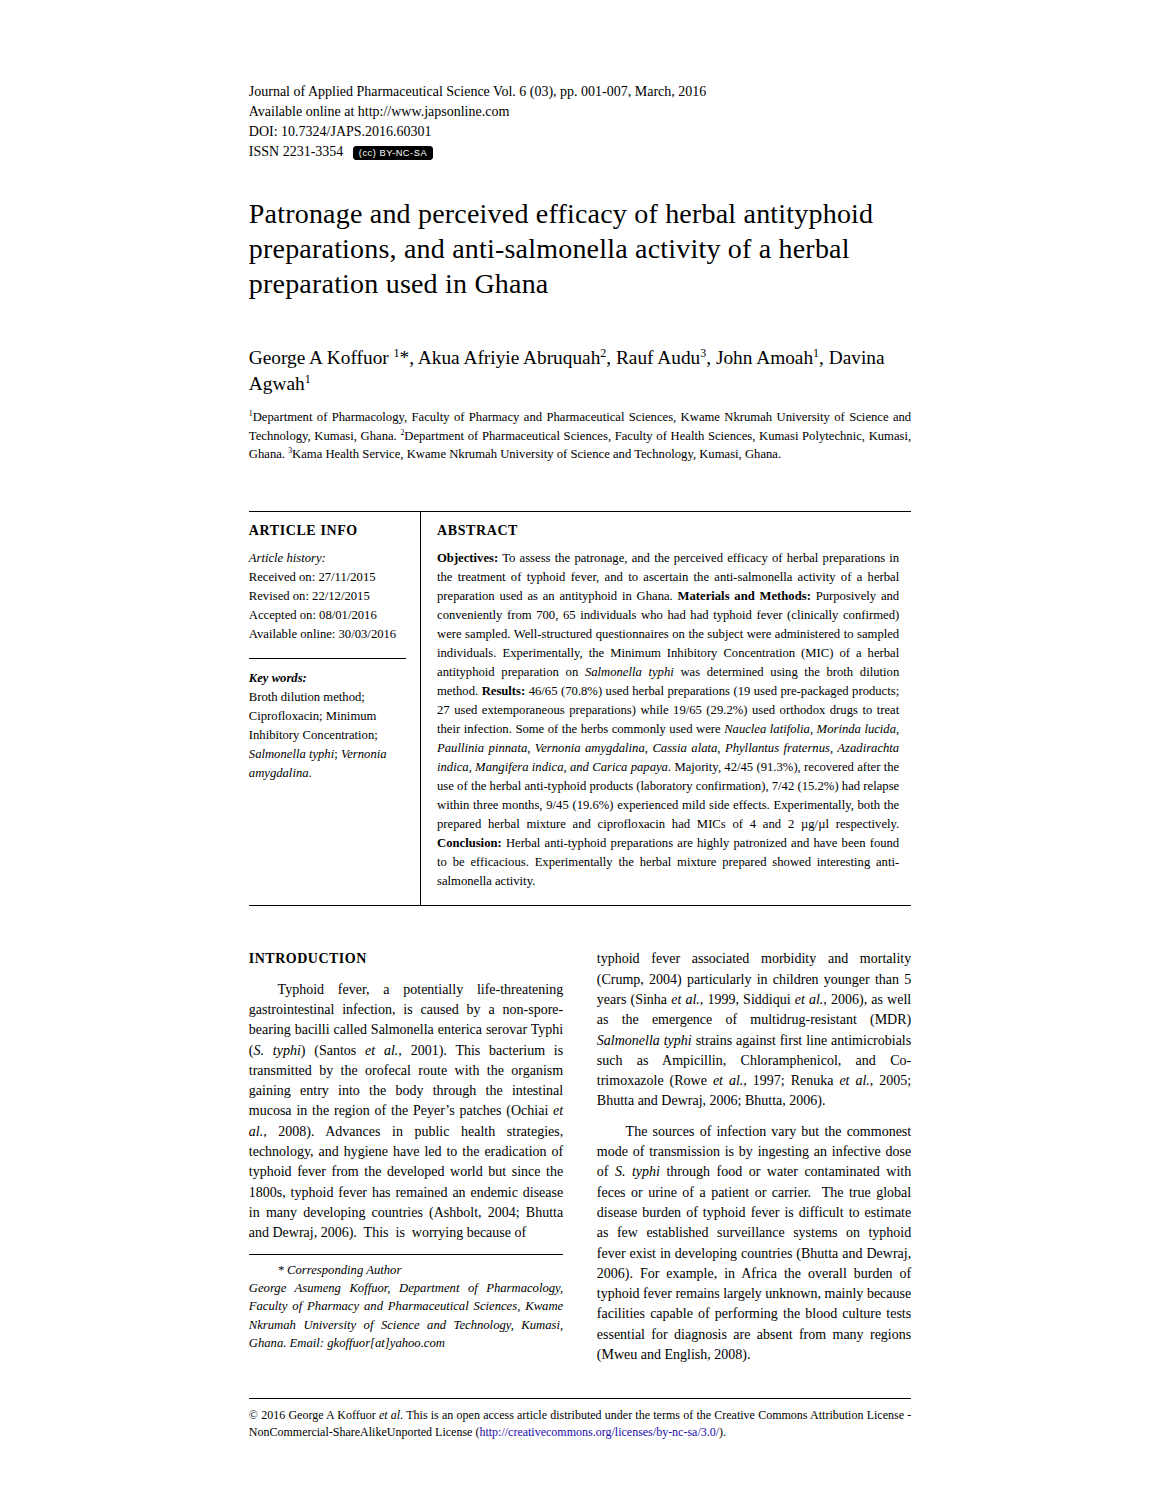Journal of Applied Pharmaceutical Science Vol. 6 (03), pp. 001-007, March, 2016 Available online at http://www.japsonline.com DOI: 10.7324/JAPS.2016.60301 ISSN 2231-3354 (cc) BY-NC-SA
Patronage and perceived efficacy of herbal antityphoid preparations, and anti-salmonella activity of a herbal preparation used in Ghana
George A Koffuor 1*, Akua Afriyie Abruquah2, Rauf Audu3, John Amoah1, Davina Agwah1
1Department of Pharmacology, Faculty of Pharmacy and Pharmaceutical Sciences, Kwame Nkrumah University of Science and Technology, Kumasi, Ghana. 2Department of Pharmaceutical Sciences, Faculty of Health Sciences, Kumasi Polytechnic, Kumasi, Ghana. 3Kama Health Service, Kwame Nkrumah University of Science and Technology, Kumasi, Ghana.
ARTICLE INFO
Article history:
Received on: 27/11/2015
Revised on: 22/12/2015
Accepted on: 08/01/2016
Available online: 30/03/2016
Key words:
Broth dilution method;
Ciprofloxacin; Minimum
Inhibitory Concentration;
Salmonella typhi; Vernonia
amygdalina.
ABSTRACT
Objectives: To assess the patronage, and the perceived efficacy of herbal preparations in the treatment of typhoid fever, and to ascertain the anti-salmonella activity of a herbal preparation used as an antityphoid in Ghana. Materials and Methods: Purposively and conveniently from 700, 65 individuals who had had typhoid fever (clinically confirmed) were sampled. Well-structured questionnaires on the subject were administered to sampled individuals. Experimentally, the Minimum Inhibitory Concentration (MIC) of a herbal antityphoid preparation on Salmonella typhi was determined using the broth dilution method. Results: 46/65 (70.8%) used herbal preparations (19 used pre-packaged products; 27 used extemporaneous preparations) while 19/65 (29.2%) used orthodox drugs to treat their infection. Some of the herbs commonly used were Nauclea latifolia, Morinda lucida, Paullinia pinnata, Vernonia amygdalina, Cassia alata, Phyllantus fraternus, Azadirachta indica, Mangifera indica, and Carica papaya. Majority, 42/45 (91.3%), recovered after the use of the herbal anti-typhoid products (laboratory confirmation), 7/42 (15.2%) had relapse within three months, 9/45 (19.6%) experienced mild side effects. Experimentally, both the prepared herbal mixture and ciprofloxacin had MICs of 4 and 2 µg/µl respectively. Conclusion: Herbal anti-typhoid preparations are highly patronized and have been found to be efficacious. Experimentally the herbal mixture prepared showed interesting anti-salmonella activity.
INTRODUCTION
Typhoid fever, a potentially life-threatening gastrointestinal infection, is caused by a non-spore-bearing bacilli called Salmonella enterica serovar Typhi (S. typhi) (Santos et al., 2001). This bacterium is transmitted by the orofecal route with the organism gaining entry into the body through the intestinal mucosa in the region of the Peyer’s patches (Ochiai et al., 2008). Advances in public health strategies, technology, and hygiene have led to the eradication of typhoid fever from the developed world but since the 1800s, typhoid fever has remained an endemic disease in many developing countries (Ashbolt, 2004; Bhutta and Dewraj, 2006). This is worrying because of
* Corresponding Author
George Asumeng Koffuor, Department of Pharmacology, Faculty of Pharmacy and Pharmaceutical Sciences, Kwame Nkrumah University of Science and Technology, Kumasi, Ghana. Email: gkoffuor[at]yahoo.com
typhoid fever associated morbidity and mortality (Crump, 2004) particularly in children younger than 5 years (Sinha et al., 1999, Siddiqui et al., 2006), as well as the emergence of multidrug-resistant (MDR) Salmonella typhi strains against first line antimicrobials such as Ampicillin, Chloramphenicol, and Co-trimoxazole (Rowe et al., 1997; Renuka et al., 2005; Bhutta and Dewraj, 2006; Bhutta, 2006).
The sources of infection vary but the commonest mode of transmission is by ingesting an infective dose of S. typhi through food or water contaminated with feces or urine of a patient or carrier. The true global disease burden of typhoid fever is difficult to estimate as few established surveillance systems on typhoid fever exist in developing countries (Bhutta and Dewraj, 2006). For example, in Africa the overall burden of typhoid fever remains largely unknown, mainly because facilities capable of performing the blood culture tests essential for diagnosis are absent from many regions (Mweu and English, 2008).
© 2016 George A Koffuor et al. This is an open access article distributed under the terms of the Creative Commons Attribution License -NonCommercial-ShareAlikeUnported License (http://creativecommons.org/licenses/by-nc-sa/3.0/).